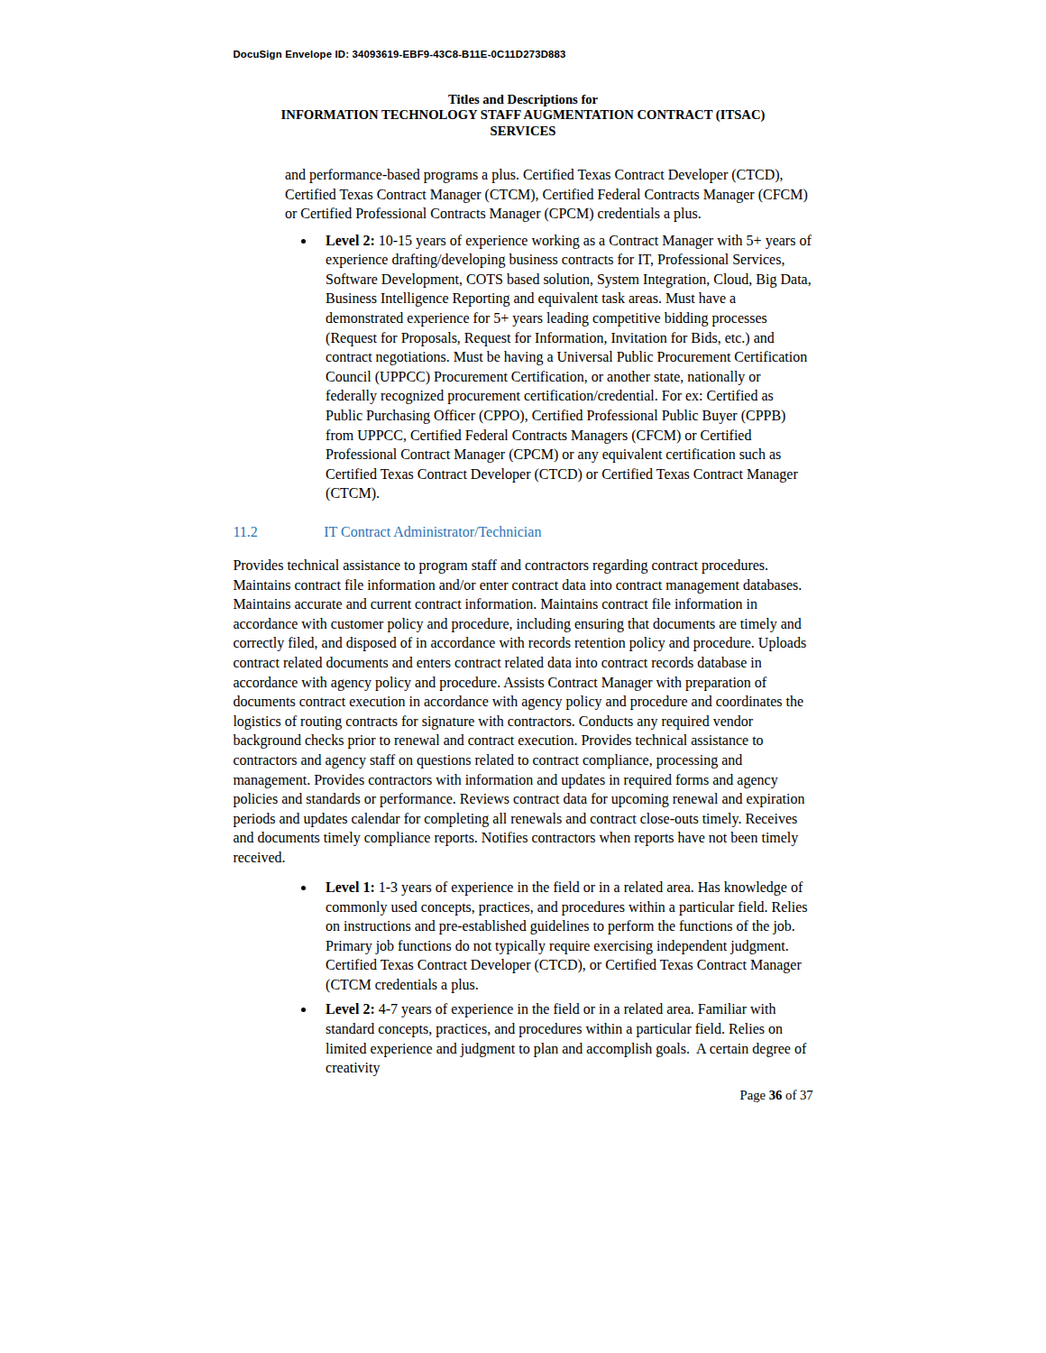DocuSign Envelope ID: 34093619-EBF9-43C8-B11E-0C11D273D883
Titles and Descriptions for INFORMATION TECHNOLOGY STAFF AUGMENTATION CONTRACT (ITSAC) SERVICES
and performance-based programs a plus. Certified Texas Contract Developer (CTCD), Certified Texas Contract Manager (CTCM), Certified Federal Contracts Manager (CFCM) or Certified Professional Contracts Manager (CPCM) credentials a plus.
Level 2: 10-15 years of experience working as a Contract Manager with 5+ years of experience drafting/developing business contracts for IT, Professional Services, Software Development, COTS based solution, System Integration, Cloud, Big Data, Business Intelligence Reporting and equivalent task areas. Must have a demonstrated experience for 5+ years leading competitive bidding processes (Request for Proposals, Request for Information, Invitation for Bids, etc.) and contract negotiations. Must be having a Universal Public Procurement Certification Council (UPPCC) Procurement Certification, or another state, nationally or federally recognized procurement certification/credential. For ex: Certified as Public Purchasing Officer (CPPO), Certified Professional Public Buyer (CPPB) from UPPCC, Certified Federal Contracts Managers (CFCM) or Certified Professional Contract Manager (CPCM) or any equivalent certification such as Certified Texas Contract Developer (CTCD) or Certified Texas Contract Manager (CTCM).
11.2 IT Contract Administrator/Technician
Provides technical assistance to program staff and contractors regarding contract procedures. Maintains contract file information and/or enter contract data into contract management databases. Maintains accurate and current contract information. Maintains contract file information in accordance with customer policy and procedure, including ensuring that documents are timely and correctly filed, and disposed of in accordance with records retention policy and procedure. Uploads contract related documents and enters contract related data into contract records database in accordance with agency policy and procedure. Assists Contract Manager with preparation of documents contract execution in accordance with agency policy and procedure and coordinates the logistics of routing contracts for signature with contractors. Conducts any required vendor background checks prior to renewal and contract execution. Provides technical assistance to contractors and agency staff on questions related to contract compliance, processing and management. Provides contractors with information and updates in required forms and agency policies and standards or performance. Reviews contract data for upcoming renewal and expiration periods and updates calendar for completing all renewals and contract close-outs timely. Receives and documents timely compliance reports. Notifies contractors when reports have not been timely received.
Level 1: 1-3 years of experience in the field or in a related area. Has knowledge of commonly used concepts, practices, and procedures within a particular field. Relies on instructions and pre-established guidelines to perform the functions of the job. Primary job functions do not typically require exercising independent judgment. Certified Texas Contract Developer (CTCD), or Certified Texas Contract Manager (CTCM credentials a plus.
Level 2: 4-7 years of experience in the field or in a related area. Familiar with standard concepts, practices, and procedures within a particular field. Relies on limited experience and judgment to plan and accomplish goals. A certain degree of creativity
Page 36 of 37